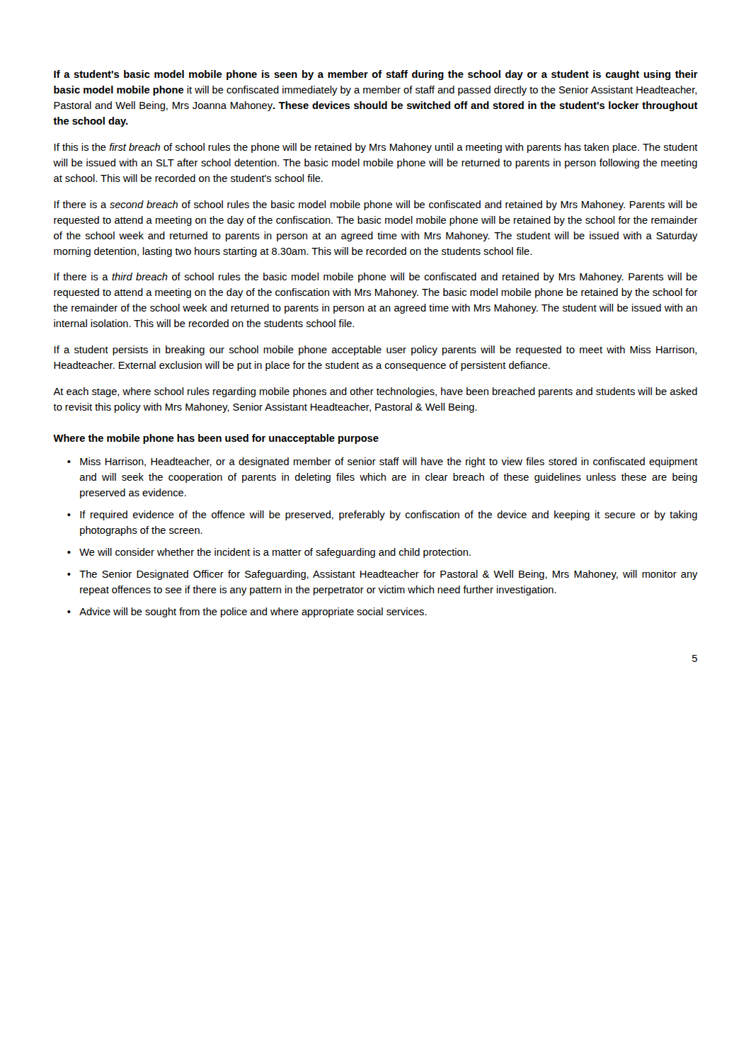If a student's basic model mobile phone is seen by a member of staff during the school day or a student is caught using their basic model mobile phone it will be confiscated immediately by a member of staff and passed directly to the Senior Assistant Headteacher, Pastoral and Well Being, Mrs Joanna Mahoney. These devices should be switched off and stored in the student's locker throughout the school day.
If this is the first breach of school rules the phone will be retained by Mrs Mahoney until a meeting with parents has taken place. The student will be issued with an SLT after school detention. The basic model mobile phone will be returned to parents in person following the meeting at school. This will be recorded on the student's school file.
If there is a second breach of school rules the basic model mobile phone will be confiscated and retained by Mrs Mahoney. Parents will be requested to attend a meeting on the day of the confiscation. The basic model mobile phone will be retained by the school for the remainder of the school week and returned to parents in person at an agreed time with Mrs Mahoney. The student will be issued with a Saturday morning detention, lasting two hours starting at 8.30am. This will be recorded on the students school file.
If there is a third breach of school rules the basic model mobile phone will be confiscated and retained by Mrs Mahoney. Parents will be requested to attend a meeting on the day of the confiscation with Mrs Mahoney. The basic model mobile phone be retained by the school for the remainder of the school week and returned to parents in person at an agreed time with Mrs Mahoney. The student will be issued with an internal isolation. This will be recorded on the students school file.
If a student persists in breaking our school mobile phone acceptable user policy parents will be requested to meet with Miss Harrison, Headteacher. External exclusion will be put in place for the student as a consequence of persistent defiance.
At each stage, where school rules regarding mobile phones and other technologies, have been breached parents and students will be asked to revisit this policy with Mrs Mahoney, Senior Assistant Headteacher, Pastoral & Well Being.
Where the mobile phone has been used for unacceptable purpose
Miss Harrison, Headteacher, or a designated member of senior staff will have the right to view files stored in confiscated equipment and will seek the cooperation of parents in deleting files which are in clear breach of these guidelines unless these are being preserved as evidence.
If required evidence of the offence will be preserved, preferably by confiscation of the device and keeping it secure or by taking photographs of the screen.
We will consider whether the incident is a matter of safeguarding and child protection.
The Senior Designated Officer for Safeguarding, Assistant Headteacher for Pastoral & Well Being, Mrs Mahoney, will monitor any repeat offences to see if there is any pattern in the perpetrator or victim which need further investigation.
Advice will be sought from the police and where appropriate social services.
5